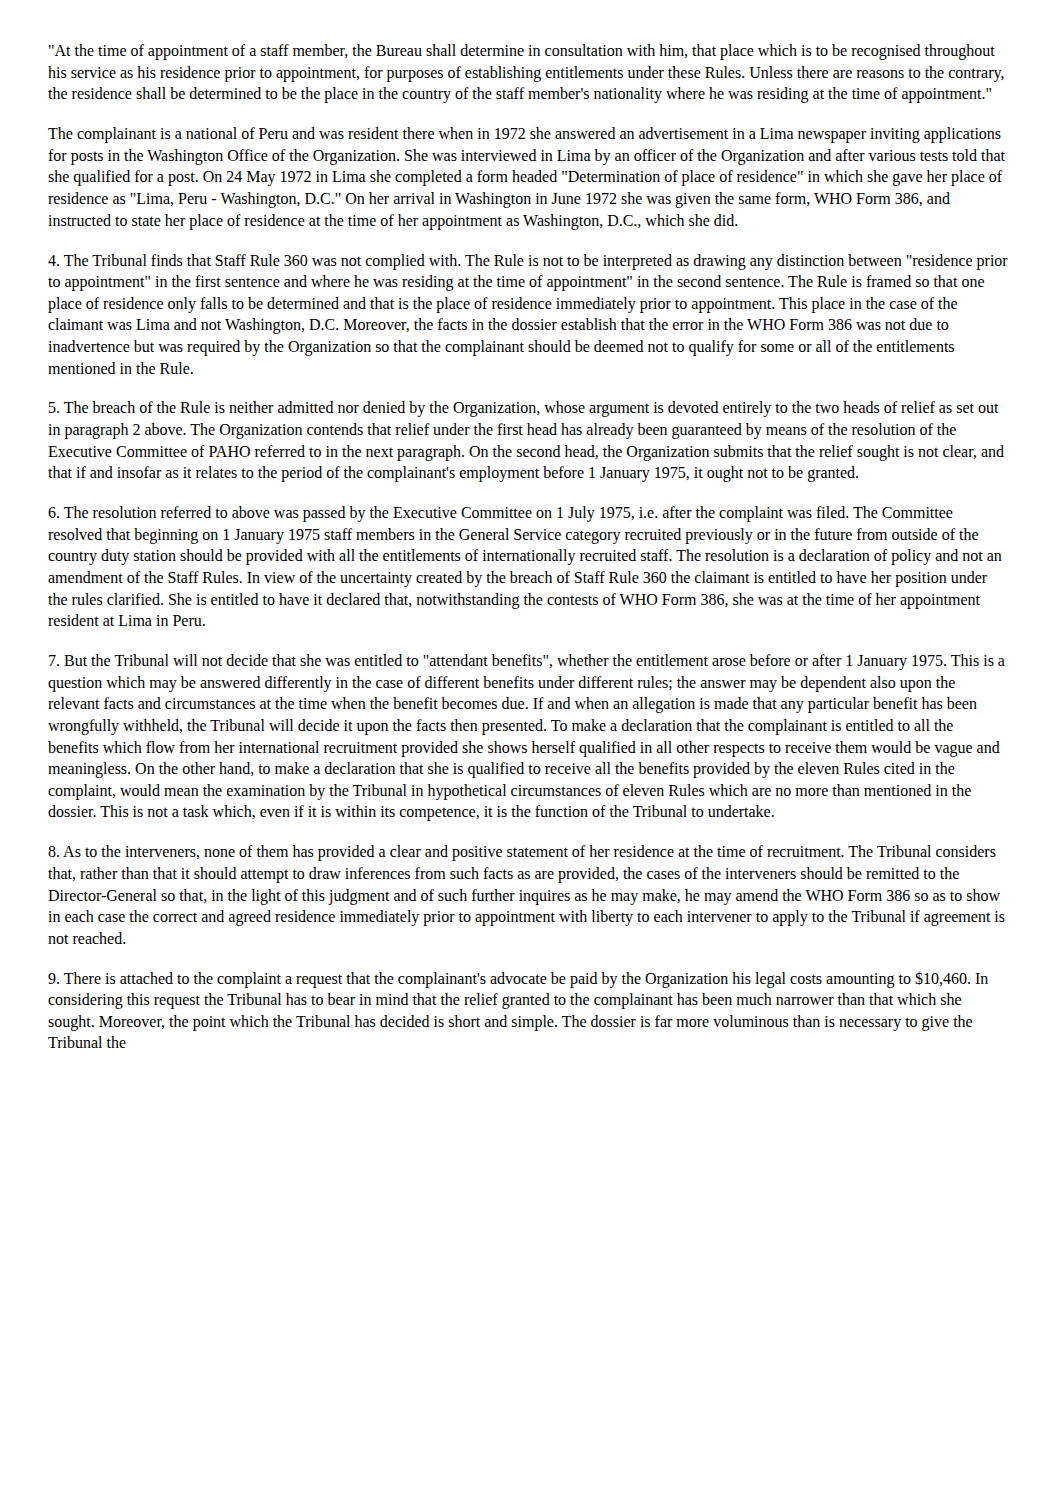"At the time of appointment of a staff member, the Bureau shall determine in consultation with him, that place which is to be recognised throughout his service as his residence prior to appointment, for purposes of establishing entitlements under these Rules. Unless there are reasons to the contrary, the residence shall be determined to be the place in the country of the staff member's nationality where he was residing at the time of appointment."
The complainant is a national of Peru and was resident there when in 1972 she answered an advertisement in a Lima newspaper inviting applications for posts in the Washington Office of the Organization. She was interviewed in Lima by an officer of the Organization and after various tests told that she qualified for a post. On 24 May 1972 in Lima she completed a form headed "Determination of place of residence" in which she gave her place of residence as "Lima, Peru - Washington, D.C." On her arrival in Washington in June 1972 she was given the same form, WHO Form 386, and instructed to state her place of residence at the time of her appointment as Washington, D.C., which she did.
4. The Tribunal finds that Staff Rule 360 was not complied with. The Rule is not to be interpreted as drawing any distinction between "residence prior to appointment" in the first sentence and where he was residing at the time of appointment" in the second sentence. The Rule is framed so that one place of residence only falls to be determined and that is the place of residence immediately prior to appointment. This place in the case of the claimant was Lima and not Washington, D.C. Moreover, the facts in the dossier establish that the error in the WHO Form 386 was not due to inadvertence but was required by the Organization so that the complainant should be deemed not to qualify for some or all of the entitlements mentioned in the Rule.
5. The breach of the Rule is neither admitted nor denied by the Organization, whose argument is devoted entirely to the two heads of relief as set out in paragraph 2 above. The Organization contends that relief under the first head has already been guaranteed by means of the resolution of the Executive Committee of PAHO referred to in the next paragraph. On the second head, the Organization submits that the relief sought is not clear, and that if and insofar as it relates to the period of the complainant's employment before 1 January 1975, it ought not to be granted.
6. The resolution referred to above was passed by the Executive Committee on 1 July 1975, i.e. after the complaint was filed. The Committee resolved that beginning on 1 January 1975 staff members in the General Service category recruited previously or in the future from outside of the country duty station should be provided with all the entitlements of internationally recruited staff. The resolution is a declaration of policy and not an amendment of the Staff Rules. In view of the uncertainty created by the breach of Staff Rule 360 the claimant is entitled to have her position under the rules clarified. She is entitled to have it declared that, notwithstanding the contests of WHO Form 386, she was at the time of her appointment resident at Lima in Peru.
7. But the Tribunal will not decide that she was entitled to "attendant benefits", whether the entitlement arose before or after 1 January 1975. This is a question which may be answered differently in the case of different benefits under different rules; the answer may be dependent also upon the relevant facts and circumstances at the time when the benefit becomes due. If and when an allegation is made that any particular benefit has been wrongfully withheld, the Tribunal will decide it upon the facts then presented. To make a declaration that the complainant is entitled to all the benefits which flow from her international recruitment provided she shows herself qualified in all other respects to receive them would be vague and meaningless. On the other hand, to make a declaration that she is qualified to receive all the benefits provided by the eleven Rules cited in the complaint, would mean the examination by the Tribunal in hypothetical circumstances of eleven Rules which are no more than mentioned in the dossier. This is not a task which, even if it is within its competence, it is the function of the Tribunal to undertake.
8. As to the interveners, none of them has provided a clear and positive statement of her residence at the time of recruitment. The Tribunal considers that, rather than that it should attempt to draw inferences from such facts as are provided, the cases of the interveners should be remitted to the Director-General so that, in the light of this judgment and of such further inquires as he may make, he may amend the WHO Form 386 so as to show in each case the correct and agreed residence immediately prior to appointment with liberty to each intervener to apply to the Tribunal if agreement is not reached.
9. There is attached to the complaint a request that the complainant's advocate be paid by the Organization his legal costs amounting to $10,460. In considering this request the Tribunal has to bear in mind that the relief granted to the complainant has been much narrower than that which she sought. Moreover, the point which the Tribunal has decided is short and simple. The dossier is far more voluminous than is necessary to give the Tribunal the